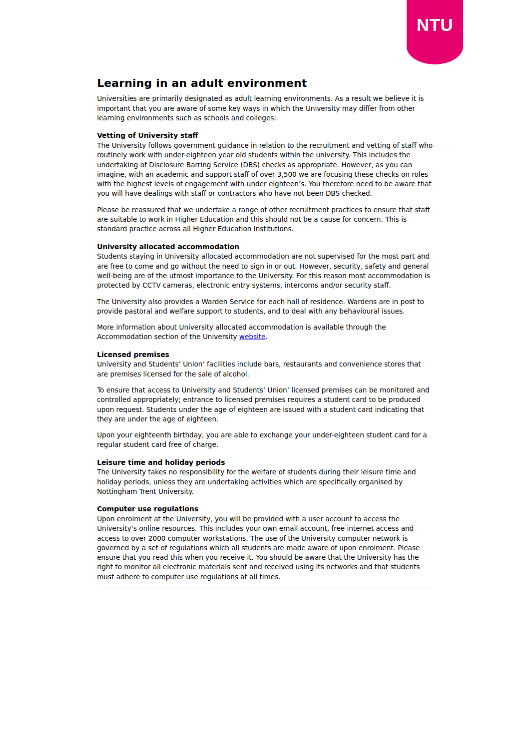NTU
Learning in an adult environment
Universities are primarily designated as adult learning environments. As a result we believe it is important that you are aware of some key ways in which the University may differ from other learning environments such as schools and colleges:
Vetting of University staff
The University follows government guidance in relation to the recruitment and vetting of staff who routinely work with under-eighteen year old students within the university. This includes the undertaking of Disclosure Barring Service (DBS) checks as appropriate. However, as you can imagine, with an academic and support staff of over 3,500 we are focusing these checks on roles with the highest levels of engagement with under eighteen’s. You therefore need to be aware that you will have dealings with staff or contractors who have not been DBS checked.
Please be reassured that we undertake a range of other recruitment practices to ensure that staff are suitable to work in Higher Education and this should not be a cause for concern. This is standard practice across all Higher Education Institutions.
University allocated accommodation
Students staying in University allocated accommodation are not supervised for the most part and are free to come and go without the need to sign in or out. However, security, safety and general well-being are of the utmost importance to the University. For this reason most accommodation is protected by CCTV cameras, electronic entry systems, intercoms and/or security staff.
The University also provides a Warden Service for each hall of residence. Wardens are in post to provide pastoral and welfare support to students, and to deal with any behavioural issues.
More information about University allocated accommodation is available through the Accommodation section of the University website.
Licensed premises
University and Students’ Union’ facilities include bars, restaurants and convenience stores that are premises licensed for the sale of alcohol.
To ensure that access to University and Students’ Union’ licensed premises can be monitored and controlled appropriately; entrance to licensed premises requires a student card to be produced upon request. Students under the age of eighteen are issued with a student card indicating that they are under the age of eighteen.
Upon your eighteenth birthday, you are able to exchange your under-eighteen student card for a regular student card free of charge.
Leisure time and holiday periods
The University takes no responsibility for the welfare of students during their leisure time and holiday periods, unless they are undertaking activities which are specifically organised by Nottingham Trent University.
Computer use regulations
Upon enrolment at the University, you will be provided with a user account to access the University’s online resources. This includes your own email account, free internet access and access to over 2000 computer workstations. The use of the University computer network is governed by a set of regulations which all students are made aware of upon enrolment. Please ensure that you read this when you receive it. You should be aware that the University has the right to monitor all electronic materials sent and received using its networks and that students must adhere to computer use regulations at all times.